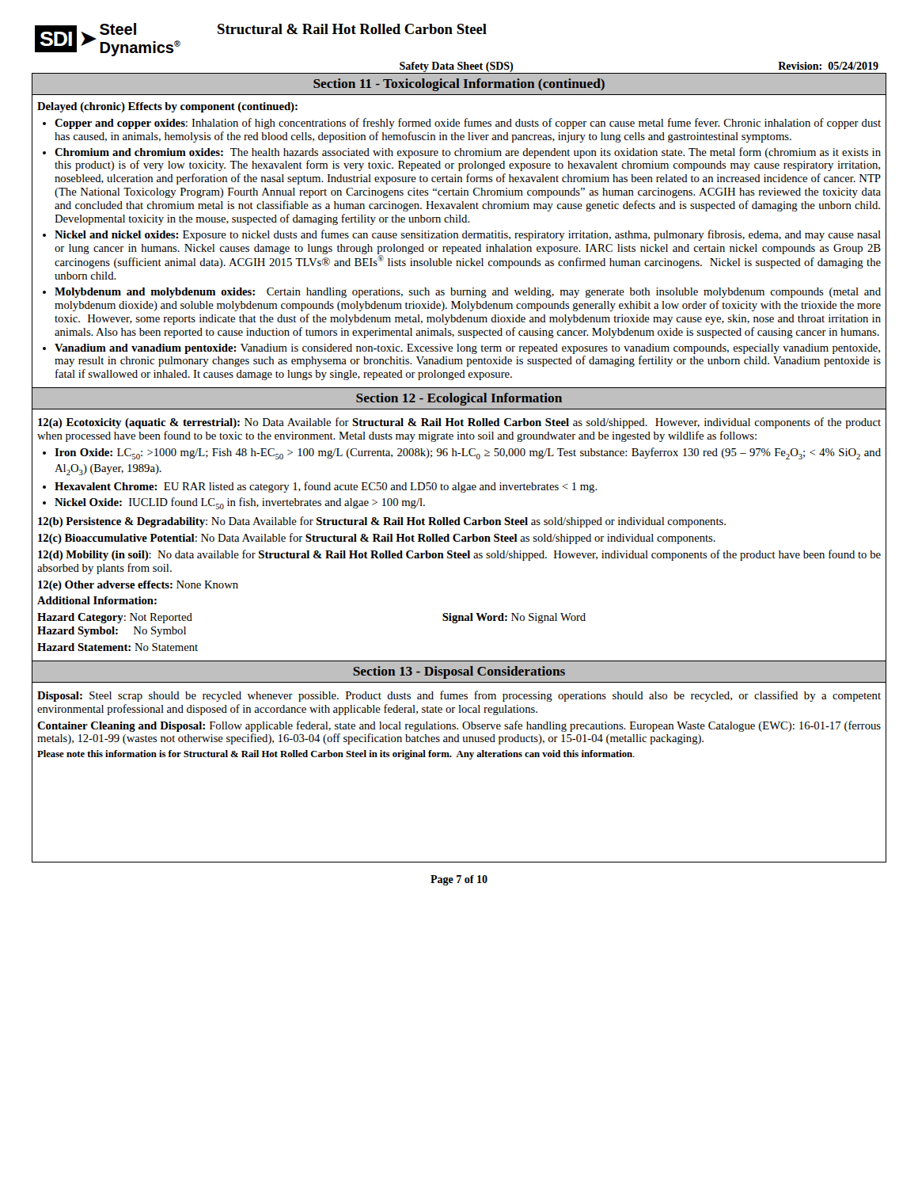SDI➤Steel Dynamics®
Structural & Rail Hot Rolled Carbon Steel
Safety Data Sheet (SDS) Revision: 05/24/2019
Section 11 - Toxicological Information (continued)
Delayed (chronic) Effects by component (continued):
Copper and copper oxides: Inhalation of high concentrations of freshly formed oxide fumes and dusts of copper can cause metal fume fever. Chronic inhalation of copper dust has caused, in animals, hemolysis of the red blood cells, deposition of hemofuscin in the liver and pancreas, injury to lung cells and gastrointestinal symptoms.
Chromium and chromium oxides: The health hazards associated with exposure to chromium are dependent upon its oxidation state. The metal form (chromium as it exists in this product) is of very low toxicity. The hexavalent form is very toxic. Repeated or prolonged exposure to hexavalent chromium compounds may cause respiratory irritation, nosebleed, ulceration and perforation of the nasal septum. Industrial exposure to certain forms of hexavalent chromium has been related to an increased incidence of cancer. NTP (The National Toxicology Program) Fourth Annual report on Carcinogens cites “certain Chromium compounds” as human carcinogens. ACGIH has reviewed the toxicity data and concluded that chromium metal is not classifiable as a human carcinogen. Hexavalent chromium may cause genetic defects and is suspected of damaging the unborn child. Developmental toxicity in the mouse, suspected of damaging fertility or the unborn child.
Nickel and nickel oxides: Exposure to nickel dusts and fumes can cause sensitization dermatitis, respiratory irritation, asthma, pulmonary fibrosis, edema, and may cause nasal or lung cancer in humans. Nickel causes damage to lungs through prolonged or repeated inhalation exposure. IARC lists nickel and certain nickel compounds as Group 2B carcinogens (sufficient animal data). ACGIH 2015 TLVs® and BEIs® lists insoluble nickel compounds as confirmed human carcinogens. Nickel is suspected of damaging the unborn child.
Molybdenum and molybdenum oxides: Certain handling operations, such as burning and welding, may generate both insoluble molybdenum compounds (metal and molybdenum dioxide) and soluble molybdenum compounds (molybdenum trioxide). Molybdenum compounds generally exhibit a low order of toxicity with the trioxide the more toxic. However, some reports indicate that the dust of the molybdenum metal, molybdenum dioxide and molybdenum trioxide may cause eye, skin, nose and throat irritation in animals. Also has been reported to cause induction of tumors in experimental animals, suspected of causing cancer. Molybdenum oxide is suspected of causing cancer in humans.
Vanadium and vanadium pentoxide: Vanadium is considered non-toxic. Excessive long term or repeated exposures to vanadium compounds, especially vanadium pentoxide, may result in chronic pulmonary changes such as emphysema or bronchitis. Vanadium pentoxide is suspected of damaging fertility or the unborn child. Vanadium pentoxide is fatal if swallowed or inhaled. It causes damage to lungs by single, repeated or prolonged exposure.
Section 12 - Ecological Information
12(a) Ecotoxicity (aquatic & terrestrial): No Data Available for Structural & Rail Hot Rolled Carbon Steel as sold/shipped. However, individual components of the product when processed have been found to be toxic to the environment. Metal dusts may migrate into soil and groundwater and be ingested by wildlife as follows:
Iron Oxide: LC50: >1000 mg/L; Fish 48 h-EC50 > 100 mg/L (Currenta, 2008k); 96 h-LC0 ≥ 50,000 mg/L Test substance: Bayferrox 130 red (95 – 97% Fe2O3; < 4% SiO2 and Al2O3) (Bayer, 1989a).
Hexavalent Chrome: EU RAR listed as category 1, found acute EC50 and LD50 to algae and invertebrates < 1 mg.
Nickel Oxide: IUCLID found LC50 in fish, invertebrates and algae > 100 mg/l.
12(b) Persistence & Degradability: No Data Available for Structural & Rail Hot Rolled Carbon Steel as sold/shipped or individual components.
12(c) Bioaccumulative Potential: No Data Available for Structural & Rail Hot Rolled Carbon Steel as sold/shipped or individual components.
12(d) Mobility (in soil): No data available for Structural & Rail Hot Rolled Carbon Steel as sold/shipped. However, individual components of the product have been found to be absorbed by plants from soil.
12(e) Other adverse effects: None Known
Additional Information:
Hazard Category: Not Reported
Signal Word: No Signal Word
Hazard Symbol: No Symbol
Hazard Statement: No Statement
Section 13 - Disposal Considerations
Disposal: Steel scrap should be recycled whenever possible. Product dusts and fumes from processing operations should also be recycled, or classified by a competent environmental professional and disposed of in accordance with applicable federal, state or local regulations.
Container Cleaning and Disposal: Follow applicable federal, state and local regulations. Observe safe handling precautions. European Waste Catalogue (EWC): 16-01-17 (ferrous metals), 12-01-99 (wastes not otherwise specified), 16-03-04 (off specification batches and unused products), or 15-01-04 (metallic packaging).
Please note this information is for Structural & Rail Hot Rolled Carbon Steel in its original form. Any alterations can void this information.
Page 7 of 10